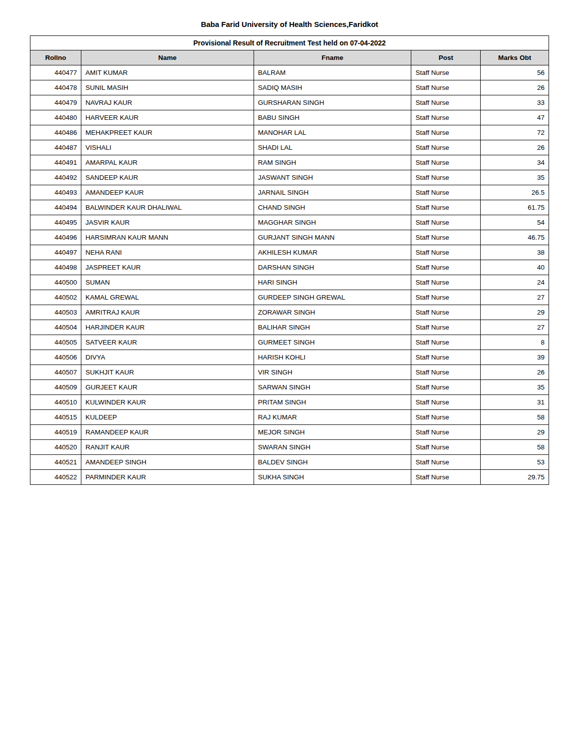Baba Farid University of Health Sciences,Faridkot
Provisional Result of Recruitment Test held on 07-04-2022
| Rollno | Name | Fname | Post | Marks Obt |
| --- | --- | --- | --- | --- |
| 440477 | AMIT KUMAR | BALRAM | Staff Nurse | 56 |
| 440478 | SUNIL MASIH | SADIQ MASIH | Staff Nurse | 26 |
| 440479 | NAVRAJ KAUR | GURSHARAN SINGH | Staff Nurse | 33 |
| 440480 | HARVEER KAUR | BABU SINGH | Staff Nurse | 47 |
| 440486 | MEHAKPREET KAUR | MANOHAR LAL | Staff Nurse | 72 |
| 440487 | VISHALI | SHADI LAL | Staff Nurse | 26 |
| 440491 | AMARPAL KAUR | RAM SINGH | Staff Nurse | 34 |
| 440492 | SANDEEP KAUR | JASWANT SINGH | Staff Nurse | 35 |
| 440493 | AMANDEEP KAUR | JARNAIL SINGH | Staff Nurse | 26.5 |
| 440494 | BALWINDER KAUR DHALIWAL | CHAND SINGH | Staff Nurse | 61.75 |
| 440495 | JASVIR KAUR | MAGGHAR SINGH | Staff Nurse | 54 |
| 440496 | HARSIMRAN KAUR MANN | GURJANT SINGH MANN | Staff Nurse | 46.75 |
| 440497 | NEHA RANI | AKHILESH KUMAR | Staff Nurse | 38 |
| 440498 | JASPREET KAUR | DARSHAN SINGH | Staff Nurse | 40 |
| 440500 | SUMAN | HARI SINGH | Staff Nurse | 24 |
| 440502 | KAMAL GREWAL | GURDEEP SINGH GREWAL | Staff Nurse | 27 |
| 440503 | AMRITRAJ KAUR | ZORAWAR SINGH | Staff Nurse | 29 |
| 440504 | HARJINDER KAUR | BALIHAR SINGH | Staff Nurse | 27 |
| 440505 | SATVEER KAUR | GURMEET SINGH | Staff Nurse | 8 |
| 440506 | DIVYA | HARISH KOHLI | Staff Nurse | 39 |
| 440507 | SUKHJIT KAUR | VIR SINGH | Staff Nurse | 26 |
| 440509 | GURJEET KAUR | SARWAN SINGH | Staff Nurse | 35 |
| 440510 | KULWINDER KAUR | PRITAM SINGH | Staff Nurse | 31 |
| 440515 | KULDEEP | RAJ KUMAR | Staff Nurse | 58 |
| 440519 | RAMANDEEP KAUR | MEJOR SINGH | Staff Nurse | 29 |
| 440520 | RANJIT KAUR | SWARAN SINGH | Staff Nurse | 58 |
| 440521 | AMANDEEP SINGH | BALDEV SINGH | Staff Nurse | 53 |
| 440522 | PARMINDER KAUR | SUKHA SINGH | Staff Nurse | 29.75 |